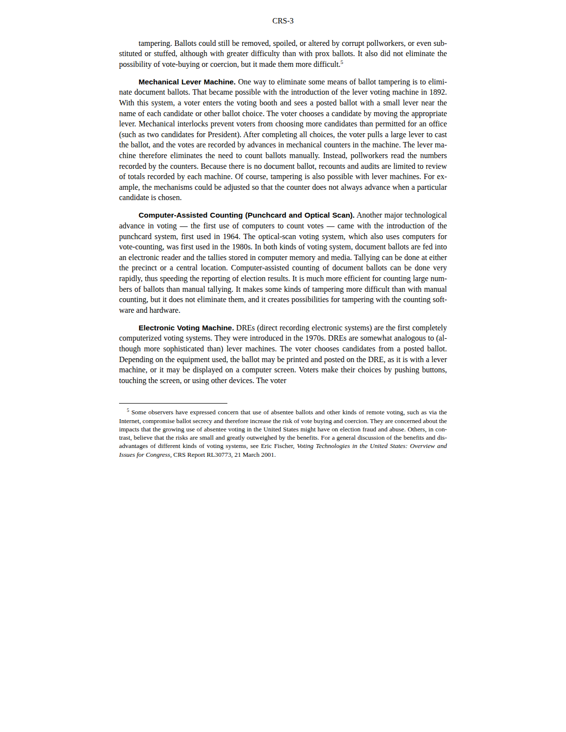CRS-3
tampering. Ballots could still be removed, spoiled, or altered by corrupt pollworkers, or even substituted or stuffed, although with greater difficulty than with prox ballots. It also did not eliminate the possibility of vote-buying or coercion, but it made them more difficult.5
Mechanical Lever Machine. One way to eliminate some means of ballot tampering is to eliminate document ballots. That became possible with the introduction of the lever voting machine in 1892. With this system, a voter enters the voting booth and sees a posted ballot with a small lever near the name of each candidate or other ballot choice. The voter chooses a candidate by moving the appropriate lever. Mechanical interlocks prevent voters from choosing more candidates than permitted for an office (such as two candidates for President). After completing all choices, the voter pulls a large lever to cast the ballot, and the votes are recorded by advances in mechanical counters in the machine. The lever machine therefore eliminates the need to count ballots manually. Instead, pollworkers read the numbers recorded by the counters. Because there is no document ballot, recounts and audits are limited to review of totals recorded by each machine. Of course, tampering is also possible with lever machines. For example, the mechanisms could be adjusted so that the counter does not always advance when a particular candidate is chosen.
Computer-Assisted Counting (Punchcard and Optical Scan). Another major technological advance in voting — the first use of computers to count votes — came with the introduction of the punchcard system, first used in 1964. The optical-scan voting system, which also uses computers for vote-counting, was first used in the 1980s. In both kinds of voting system, document ballots are fed into an electronic reader and the tallies stored in computer memory and media. Tallying can be done at either the precinct or a central location. Computer-assisted counting of document ballots can be done very rapidly, thus speeding the reporting of election results. It is much more efficient for counting large numbers of ballots than manual tallying. It makes some kinds of tampering more difficult than with manual counting, but it does not eliminate them, and it creates possibilities for tampering with the counting software and hardware.
Electronic Voting Machine. DREs (direct recording electronic systems) are the first completely computerized voting systems. They were introduced in the 1970s. DREs are somewhat analogous to (although more sophisticated than) lever machines. The voter chooses candidates from a posted ballot. Depending on the equipment used, the ballot may be printed and posted on the DRE, as it is with a lever machine, or it may be displayed on a computer screen. Voters make their choices by pushing buttons, touching the screen, or using other devices. The voter
5 Some observers have expressed concern that use of absentee ballots and other kinds of remote voting, such as via the Internet, compromise ballot secrecy and therefore increase the risk of vote buying and coercion. They are concerned about the impacts that the growing use of absentee voting in the United States might have on election fraud and abuse. Others, in contrast, believe that the risks are small and greatly outweighed by the benefits. For a general discussion of the benefits and disadvantages of different kinds of voting systems, see Eric Fischer, Voting Technologies in the United States: Overview and Issues for Congress, CRS Report RL30773, 21 March 2001.